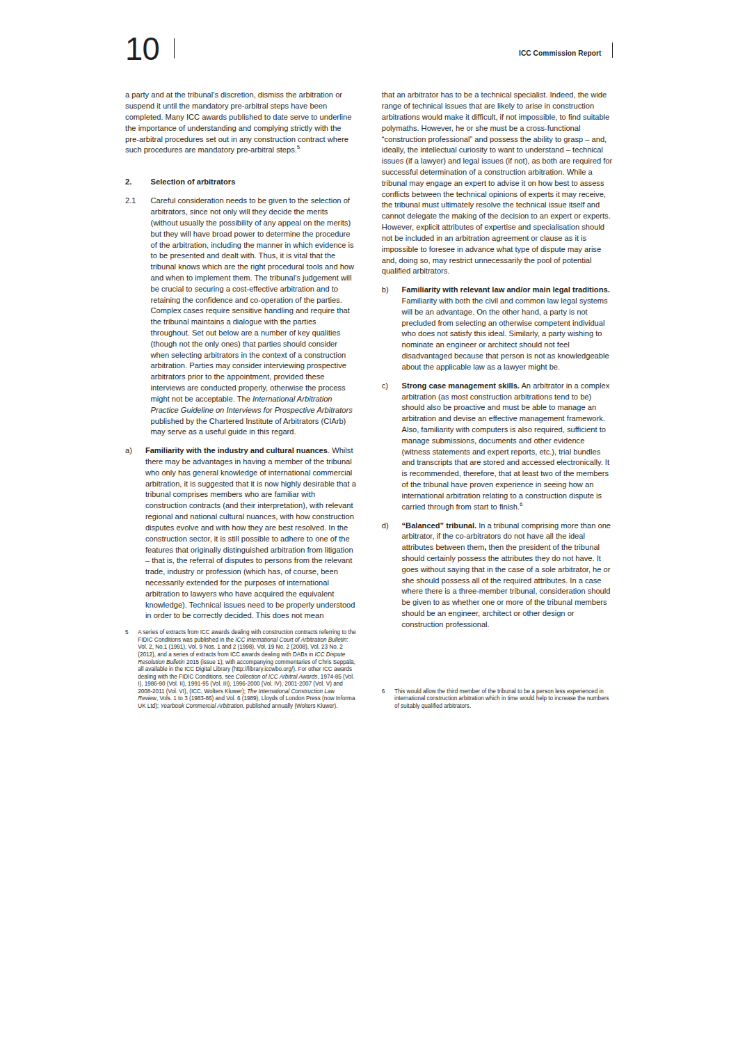10
ICC Commission Report
a party and at the tribunal's discretion, dismiss the arbitration or suspend it until the mandatory pre-arbitral steps have been completed. Many ICC awards published to date serve to underline the importance of understanding and complying strictly with the pre-arbitral procedures set out in any construction contract where such procedures are mandatory pre-arbitral steps.5
2. Selection of arbitrators
2.1
Careful consideration needs to be given to the selection of arbitrators, since not only will they decide the merits (without usually the possibility of any appeal on the merits) but they will have broad power to determine the procedure of the arbitration, including the manner in which evidence is to be presented and dealt with. Thus, it is vital that the tribunal knows which are the right procedural tools and how and when to implement them. The tribunal's judgement will be crucial to securing a cost-effective arbitration and to retaining the confidence and co-operation of the parties. Complex cases require sensitive handling and require that the tribunal maintains a dialogue with the parties throughout. Set out below are a number of key qualities (though not the only ones) that parties should consider when selecting arbitrators in the context of a construction arbitration. Parties may consider interviewing prospective arbitrators prior to the appointment, provided these interviews are conducted properly, otherwise the process might not be acceptable. The International Arbitration Practice Guideline on Interviews for Prospective Arbitrators published by the Chartered Institute of Arbitrators (CIArb) may serve as a useful guide in this regard.
a)
Familiarity with the industry and cultural nuances. Whilst there may be advantages in having a member of the tribunal who only has general knowledge of international commercial arbitration, it is suggested that it is now highly desirable that a tribunal comprises members who are familiar with construction contracts (and their interpretation), with relevant regional and national cultural nuances, with how construction disputes evolve and with how they are best resolved. In the construction sector, it is still possible to adhere to one of the features that originally distinguished arbitration from litigation – that is, the referral of disputes to persons from the relevant trade, industry or profession (which has, of course, been necessarily extended for the purposes of international arbitration to lawyers who have acquired the equivalent knowledge). Technical issues need to be properly understood in order to be correctly decided. This does not mean
5 A series of extracts from ICC awards dealing with construction contracts referring to the FIDIC Conditions was published in the ICC International Court of Arbitration Bulletin: Vol. 2, No.1 (1991), Vol. 9 Nos. 1 and 2 (1998), Vol. 19 No. 2 (2008), Vol. 23 No. 2 (2012), and a series of extracts from ICC awards dealing with DABs in ICC Dispute Resolution Bulletin 2015 (issue 1); with accompanying commentaries of Chris Seppälä, all available in the ICC Digital Library (http://library.iccwbo.org/). For other ICC awards dealing with the FIDIC Conditions, see Collection of ICC Arbitral Awards, 1974-85 (Vol. I), 1986-90 (Vol. II), 1991-95 (Vol. III), 1996-2000 (Vol. IV), 2001-2007 (Vol. V) and 2008-2011 (Vol. VI), (ICC, Wolters Kluwer); The International Construction Law Review, Vols. 1 to 3 (1983-86) and Vol. 6 (1989), Lloyds of London Press (now Informa UK Ltd); Yearbook Commercial Arbitration, published annually (Wolters Kluwer).
that an arbitrator has to be a technical specialist. Indeed, the wide range of technical issues that are likely to arise in construction arbitrations would make it difficult, if not impossible, to find suitable polymaths. However, he or she must be a cross-functional “construction professional” and possess the ability to grasp – and, ideally, the intellectual curiosity to want to understand – technical issues (if a lawyer) and legal issues (if not), as both are required for successful determination of a construction arbitration. While a tribunal may engage an expert to advise it on how best to assess conflicts between the technical opinions of experts it may receive, the tribunal must ultimately resolve the technical issue itself and cannot delegate the making of the decision to an expert or experts. However, explicit attributes of expertise and specialisation should not be included in an arbitration agreement or clause as it is impossible to foresee in advance what type of dispute may arise and, doing so, may restrict unnecessarily the pool of potential qualified arbitrators.
b)
Familiarity with relevant law and/or main legal traditions. Familiarity with both the civil and common law legal systems will be an advantage. On the other hand, a party is not precluded from selecting an otherwise competent individual who does not satisfy this ideal. Similarly, a party wishing to nominate an engineer or architect should not feel disadvantaged because that person is not as knowledgeable about the applicable law as a lawyer might be.
c)
Strong case management skills. An arbitrator in a complex arbitration (as most construction arbitrations tend to be) should also be proactive and must be able to manage an arbitration and devise an effective management framework. Also, familiarity with computers is also required, sufficient to manage submissions, documents and other evidence (witness statements and expert reports, etc.), trial bundles and transcripts that are stored and accessed electronically. It is recommended, therefore, that at least two of the members of the tribunal have proven experience in seeing how an international arbitration relating to a construction dispute is carried through from start to finish.6
d)
“Balanced” tribunal. In a tribunal comprising more than one arbitrator, if the co-arbitrators do not have all the ideal attributes between them, then the president of the tribunal should certainly possess the attributes they do not have. It goes without saying that in the case of a sole arbitrator, he or she should possess all of the required attributes. In a case where there is a three-member tribunal, consideration should be given to as whether one or more of the tribunal members should be an engineer, architect or other design or construction professional.
6 This would allow the third member of the tribunal to be a person less experienced in international construction arbitration which in time would help to increase the numbers of suitably qualified arbitrators.